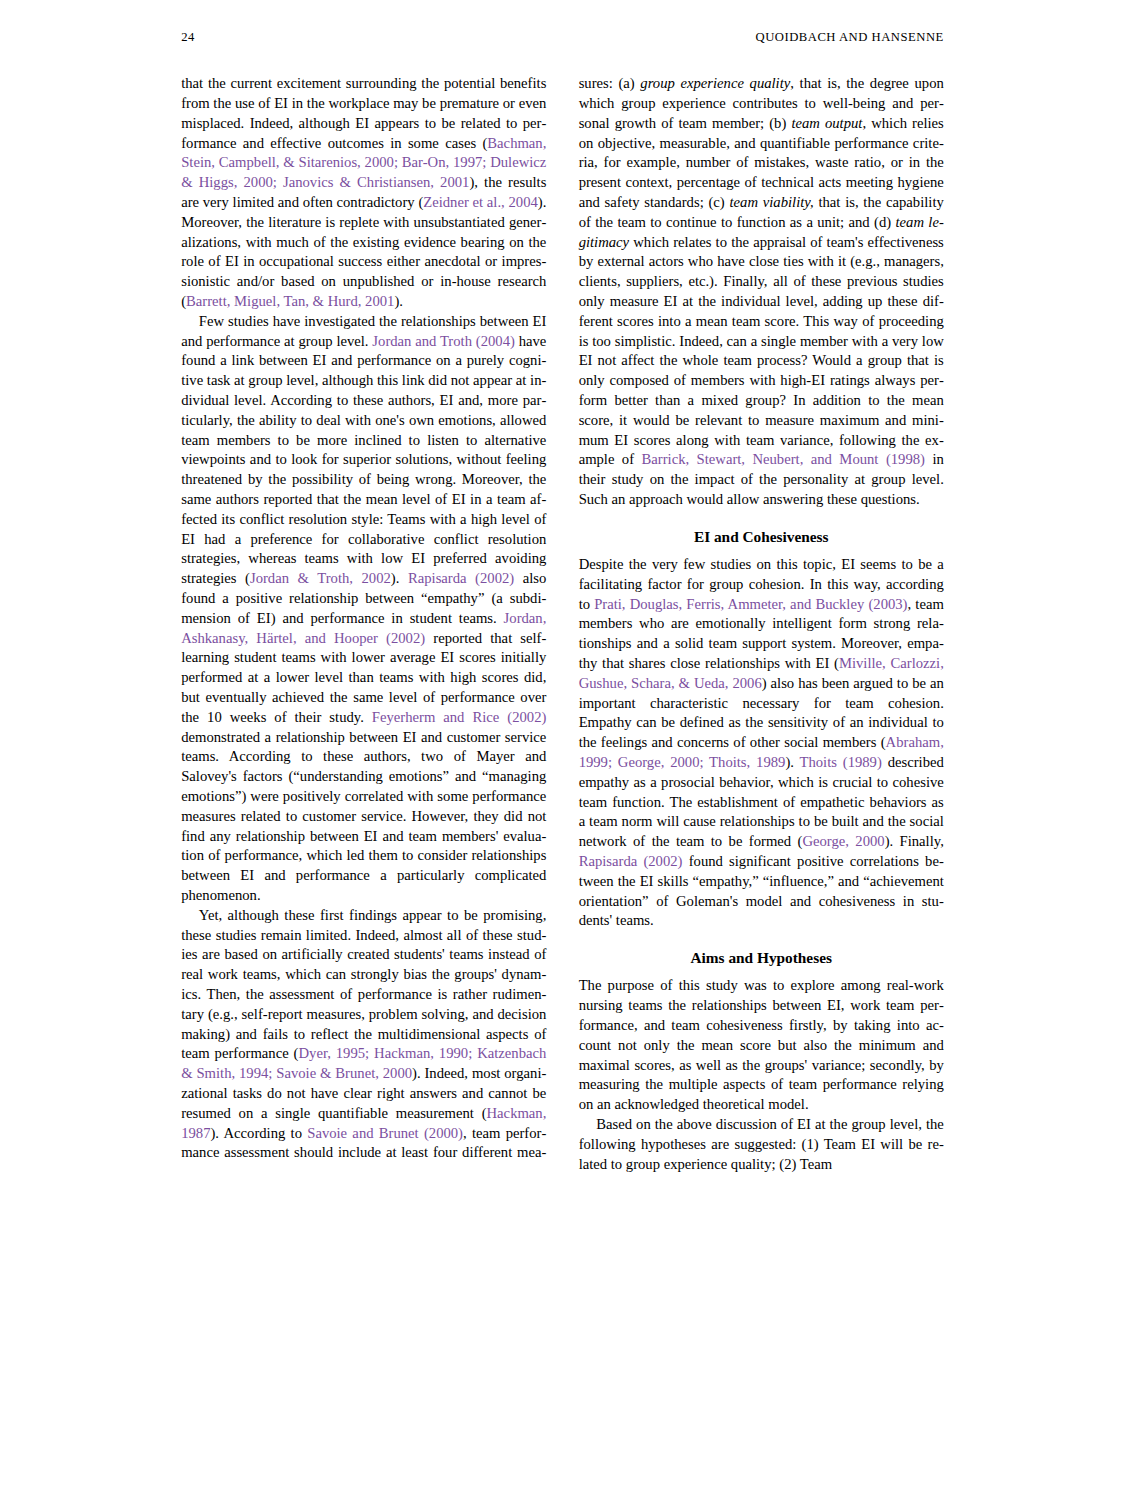24 Quoidbach and Hansenne
that the current excitement surrounding the potential benefits from the use of EI in the workplace may be premature or even misplaced. Indeed, although EI appears to be related to performance and effective outcomes in some cases (Bachman, Stein, Campbell, & Sitarenios, 2000; Bar-On, 1997; Dulewicz & Higgs, 2000; Janovics & Christiansen, 2001), the results are very limited and often contradictory (Zeidner et al., 2004). Moreover, the literature is replete with unsubstantiated generalizations, with much of the existing evidence bearing on the role of EI in occupational success either anecdotal or impressionistic and/or based on unpublished or in-house research (Barrett, Miguel, Tan, & Hurd, 2001).
Few studies have investigated the relationships between EI and performance at group level. Jordan and Troth (2004) have found a link between EI and performance on a purely cognitive task at group level, although this link did not appear at individual level. According to these authors, EI and, more particularly, the ability to deal with one's own emotions, allowed team members to be more inclined to listen to alternative viewpoints and to look for superior solutions, without feeling threatened by the possibility of being wrong. Moreover, the same authors reported that the mean level of EI in a team affected its conflict resolution style: Teams with a high level of EI had a preference for collaborative conflict resolution strategies, whereas teams with low EI preferred avoiding strategies (Jordan & Troth, 2002). Rapisarda (2002) also found a positive relationship between “empathy” (a subdimension of EI) and performance in student teams. Jordan, Ashkanasy, Härtel, and Hooper (2002) reported that self-learning student teams with lower average EI scores initially performed at a lower level than teams with high scores did, but eventually achieved the same level of performance over the 10 weeks of their study. Feyerherm and Rice (2002) demonstrated a relationship between EI and customer service teams. According to these authors, two of Mayer and Salovey's factors (“understanding emotions” and “managing emotions”) were positively correlated with some performance measures related to customer service. However, they did not find any relationship between EI and team members' evaluation of performance, which led them to consider relationships between EI and performance a particularly complicated phenomenon.
Yet, although these first findings appear to be promising, these studies remain limited. Indeed, almost all of these studies are based on artificially created students' teams instead of real work teams, which can strongly bias the groups' dynamics. Then, the assessment of performance is rather rudimentary (e.g., self-report measures, problem solving, and decision making) and fails to reflect the multidimensional aspects of team performance (Dyer, 1995; Hackman, 1990; Katzenbach & Smith, 1994; Savoie & Brunet, 2000). Indeed, most organizational tasks do not have clear right answers and cannot be resumed on a single quantifiable measurement (Hackman, 1987). According to Savoie and Brunet (2000), team performance assessment should include at least four different measures: (a) group experience quality, that is, the degree upon which group experience contributes to well-being and personal growth of team member; (b) team output, which relies on objective, measurable, and quantifiable performance criteria, for example, number of mistakes, waste ratio, or in the present context, percentage of technical acts meeting hygiene and safety standards; (c) team viability, that is, the capability of the team to continue to function as a unit; and (d) team legitimacy which relates to the appraisal of team's effectiveness by external actors who have close ties with it (e.g., managers, clients, suppliers, etc.). Finally, all of these previous studies only measure EI at the individual level, adding up these different scores into a mean team score. This way of proceeding is too simplistic. Indeed, can a single member with a very low EI not affect the whole team process? Would a group that is only composed of members with high-EI ratings always perform better than a mixed group? In addition to the mean score, it would be relevant to measure maximum and minimum EI scores along with team variance, following the example of Barrick, Stewart, Neubert, and Mount (1998) in their study on the impact of the personality at group level. Such an approach would allow answering these questions.
EI and Cohesiveness
Despite the very few studies on this topic, EI seems to be a facilitating factor for group cohesion. In this way, according to Prati, Douglas, Ferris, Ammeter, and Buckley (2003), team members who are emotionally intelligent form strong relationships and a solid team support system. Moreover, empathy that shares close relationships with EI (Miville, Carlozzi, Gushue, Schara, & Ueda, 2006) also has been argued to be an important characteristic necessary for team cohesion. Empathy can be defined as the sensitivity of an individual to the feelings and concerns of other social members (Abraham, 1999; George, 2000; Thoits, 1989). Thoits (1989) described empathy as a prosocial behavior, which is crucial to cohesive team function. The establishment of empathetic behaviors as a team norm will cause relationships to be built and the social network of the team to be formed (George, 2000). Finally, Rapisarda (2002) found significant positive correlations between the EI skills “empathy,” “influence,” and “achievement orientation” of Goleman's model and cohesiveness in students' teams.
Aims and Hypotheses
The purpose of this study was to explore among real-work nursing teams the relationships between EI, work team performance, and team cohesiveness firstly, by taking into account not only the mean score but also the minimum and maximal scores, as well as the groups' variance; secondly, by measuring the multiple aspects of team performance relying on an acknowledged theoretical model.
Based on the above discussion of EI at the group level, the following hypotheses are suggested: (1) Team EI will be related to group experience quality; (2) Team